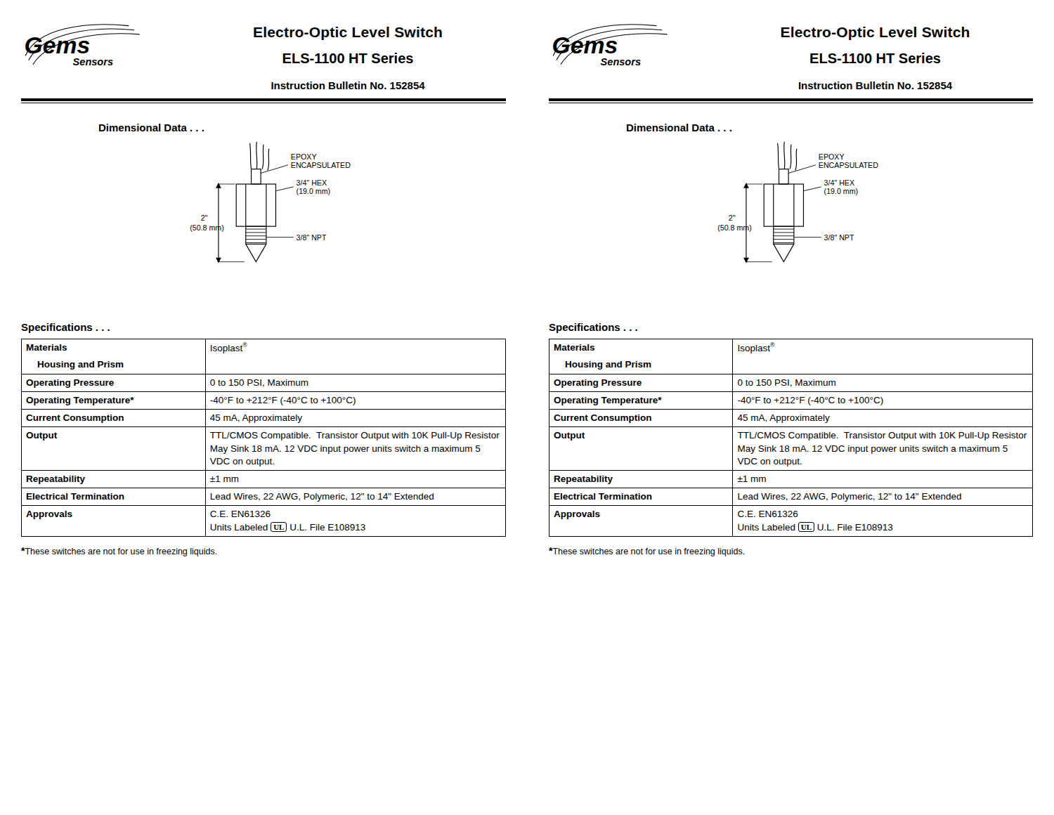Gems Sensors
Electro-Optic Level Switch
ELS-1100 HT Series
Instruction Bulletin No. 152854
Dimensional Data . . .
EPOXY ENCAPSULATED 3/4" HEX (19.0 mm) 3/8" NPT 2" (50.8 mm)
Specifications . . .
| Materials | Isoplast ® |
| Housing and Prism |
| Operating Pressure | 0 to 150 PSI, Maximum |
| Operating Temperature* | -40°F to +212°F (-40°C to +100°C) |
| Current Consumption | 45 mA, Approximately |
| Output | TTL/CMOS Compatible. Transistor Output with 10K Pull-Up Resistor May Sink 18 mA. 12 VDC input power units switch a maximum 5 VDC on output. |
| Repeatability | ±1 mm |
| Electrical Termination | Lead Wires, 22 AWG, Polymeric, 12" to 14" Extended |
| Approvals | C.E. EN61326 Units Labeled UL U.L. File E108913 |
*These switches are not for use in freezing liquids.
Gems Sensors
Electro-Optic Level Switch
ELS-1100 HT Series
Instruction Bulletin No. 152854
Dimensional Data . . .
EPOXY ENCAPSULATED 3/4" HEX (19.0 mm) 3/8" NPT 2" (50.8 mm)
Specifications . . .
| Materials | Isoplast ® |
| Housing and Prism |
| Operating Pressure | 0 to 150 PSI, Maximum |
| Operating Temperature* | -40°F to +212°F (-40°C to +100°C) |
| Current Consumption | 45 mA, Approximately |
| Output | TTL/CMOS Compatible. Transistor Output with 10K Pull-Up Resistor May Sink 18 mA. 12 VDC input power units switch a maximum 5 VDC on output. |
| Repeatability | ±1 mm |
| Electrical Termination | Lead Wires, 22 AWG, Polymeric, 12" to 14" Extended |
| Approvals | C.E. EN61326 Units Labeled UL U.L. File E108913 |
*These switches are not for use in freezing liquids.